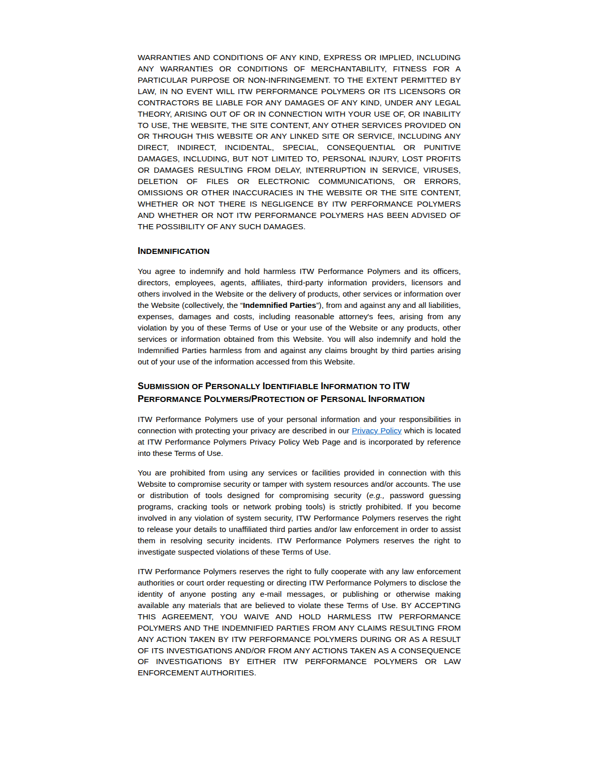WARRANTIES AND CONDITIONS OF ANY KIND, EXPRESS OR IMPLIED, INCLUDING ANY WARRANTIES OR CONDITIONS OF MERCHANTABILITY, FITNESS FOR A PARTICULAR PURPOSE OR NON-INFRINGEMENT. TO THE EXTENT PERMITTED BY LAW, IN NO EVENT WILL ITW PERFORMANCE POLYMERS OR ITS LICENSORS OR CONTRACTORS BE LIABLE FOR ANY DAMAGES OF ANY KIND, UNDER ANY LEGAL THEORY, ARISING OUT OF OR IN CONNECTION WITH YOUR USE OF, OR INABILITY TO USE, THE WEBSITE, THE SITE CONTENT, ANY OTHER SERVICES PROVIDED ON OR THROUGH THIS WEBSITE OR ANY LINKED SITE OR SERVICE, INCLUDING ANY DIRECT, INDIRECT, INCIDENTAL, SPECIAL, CONSEQUENTIAL OR PUNITIVE DAMAGES, INCLUDING, BUT NOT LIMITED TO, PERSONAL INJURY, LOST PROFITS OR DAMAGES RESULTING FROM DELAY, INTERRUPTION IN SERVICE, VIRUSES, DELETION OF FILES OR ELECTRONIC COMMUNICATIONS, OR ERRORS, OMISSIONS OR OTHER INACCURACIES IN THE WEBSITE OR THE SITE CONTENT, WHETHER OR NOT THERE IS NEGLIGENCE BY ITW PERFORMANCE POLYMERS AND WHETHER OR NOT ITW PERFORMANCE POLYMERS HAS BEEN ADVISED OF THE POSSIBILITY OF ANY SUCH DAMAGES.
INDEMNIFICATION
You agree to indemnify and hold harmless ITW Performance Polymers and its officers, directors, employees, agents, affiliates, third-party information providers, licensors and others involved in the Website or the delivery of products, other services or information over the Website (collectively, the “Indemnified Parties”), from and against any and all liabilities, expenses, damages and costs, including reasonable attorney's fees, arising from any violation by you of these Terms of Use or your use of the Website or any products, other services or information obtained from this Website. You will also indemnify and hold the Indemnified Parties harmless from and against any claims brought by third parties arising out of your use of the information accessed from this Website.
SUBMISSION OF PERSONALLY IDENTIFIABLE INFORMATION TO ITW PERFORMANCE POLYMERS/PROTECTION OF PERSONAL INFORMATION
ITW Performance Polymers use of your personal information and your responsibilities in connection with protecting your privacy are described in our Privacy Policy which is located at ITW Performance Polymers Privacy Policy Web Page and is incorporated by reference into these Terms of Use.
You are prohibited from using any services or facilities provided in connection with this Website to compromise security or tamper with system resources and/or accounts. The use or distribution of tools designed for compromising security (e.g., password guessing programs, cracking tools or network probing tools) is strictly prohibited. If you become involved in any violation of system security, ITW Performance Polymers reserves the right to release your details to unaffiliated third parties and/or law enforcement in order to assist them in resolving security incidents. ITW Performance Polymers reserves the right to investigate suspected violations of these Terms of Use.
ITW Performance Polymers reserves the right to fully cooperate with any law enforcement authorities or court order requesting or directing ITW Performance Polymers to disclose the identity of anyone posting any e-mail messages, or publishing or otherwise making available any materials that are believed to violate these Terms of Use. BY ACCEPTING THIS AGREEMENT, YOU WAIVE AND HOLD HARMLESS ITW PERFORMANCE POLYMERS AND THE INDEMNIFIED PARTIES FROM ANY CLAIMS RESULTING FROM ANY ACTION TAKEN BY ITW PERFORMANCE POLYMERS DURING OR AS A RESULT OF ITS INVESTIGATIONS AND/OR FROM ANY ACTIONS TAKEN AS A CONSEQUENCE OF INVESTIGATIONS BY EITHER ITW PERFORMANCE POLYMERS OR LAW ENFORCEMENT AUTHORITIES.